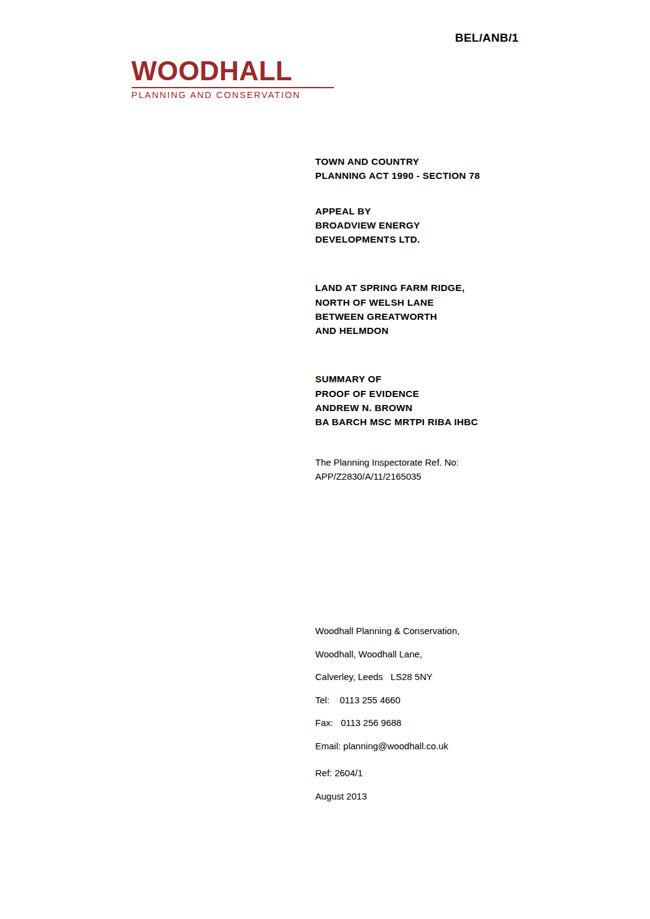BEL/ANB/1
WOODHALL
PLANNING AND CONSERVATION
TOWN AND COUNTRY
PLANNING ACT 1990 - SECTION 78
APPEAL BY
BROADVIEW ENERGY
DEVELOPMENTS LTD.
LAND AT SPRING FARM RIDGE,
NORTH OF WELSH LANE
BETWEEN GREATWORTH
AND HELMDON
SUMMARY OF
PROOF OF EVIDENCE
ANDREW N. BROWN
BA BArch MSc MRTPI RIBA IHBC
The Planning Inspectorate Ref. No:
APP/Z2830/A/11/2165035
Woodhall Planning & Conservation,
Woodhall, Woodhall Lane,
Calverley, Leeds LS28 5NY
Tel: 0113 255 4660
Fax: 0113 256 9688
Email: planning@woodhall.co.uk
Ref: 2604/1
August 2013